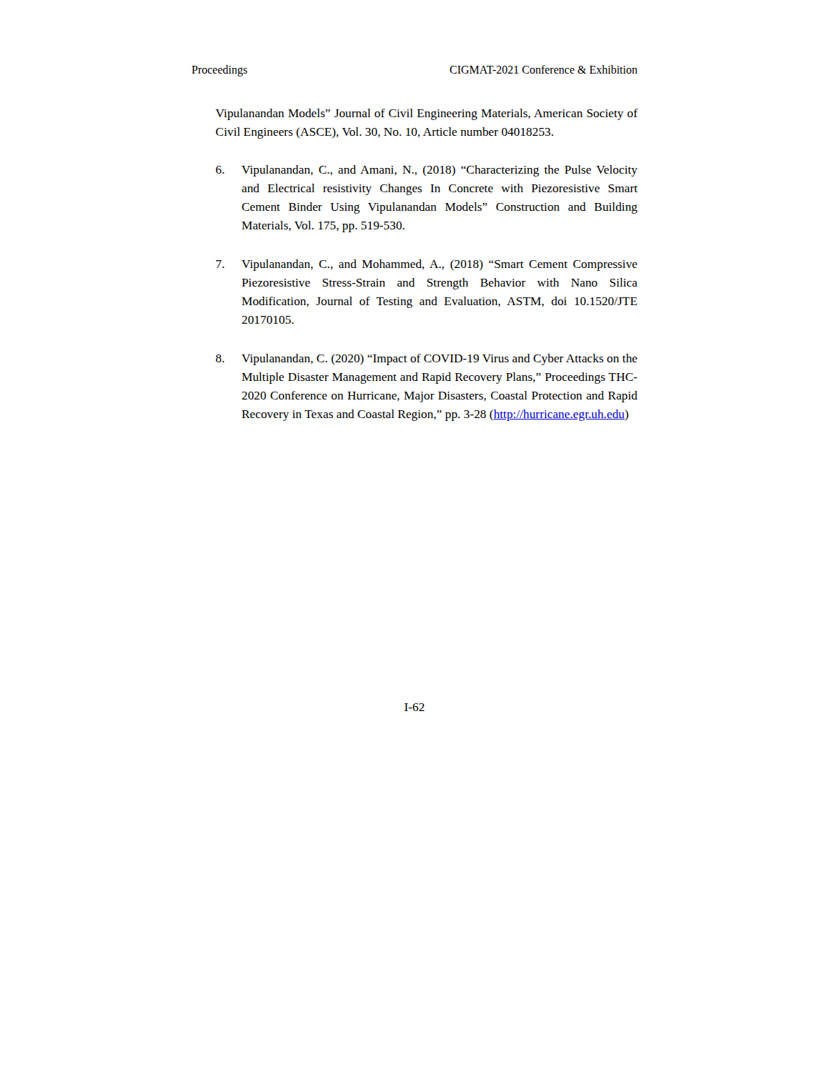Proceedings
CIGMAT-2021 Conference & Exhibition
Vipulanandan Models” Journal of Civil Engineering Materials, American Society of Civil Engineers (ASCE), Vol. 30, No. 10, Article number 04018253.
6. Vipulanandan, C., and Amani, N., (2018) “Characterizing the Pulse Velocity and Electrical resistivity Changes In Concrete with Piezoresistive Smart Cement Binder Using Vipulanandan Models” Construction and Building Materials, Vol. 175, pp. 519-530.
7. Vipulanandan, C., and Mohammed, A., (2018) “Smart Cement Compressive Piezoresistive Stress-Strain and Strength Behavior with Nano Silica Modification, Journal of Testing and Evaluation, ASTM, doi 10.1520/JTE 20170105.
8. Vipulanandan, C. (2020) “Impact of COVID-19 Virus and Cyber Attacks on the Multiple Disaster Management and Rapid Recovery Plans,” Proceedings THC-2020 Conference on Hurricane, Major Disasters, Coastal Protection and Rapid Recovery in Texas and Coastal Region,” pp. 3-28 (http://hurricane.egr.uh.edu)
I-62